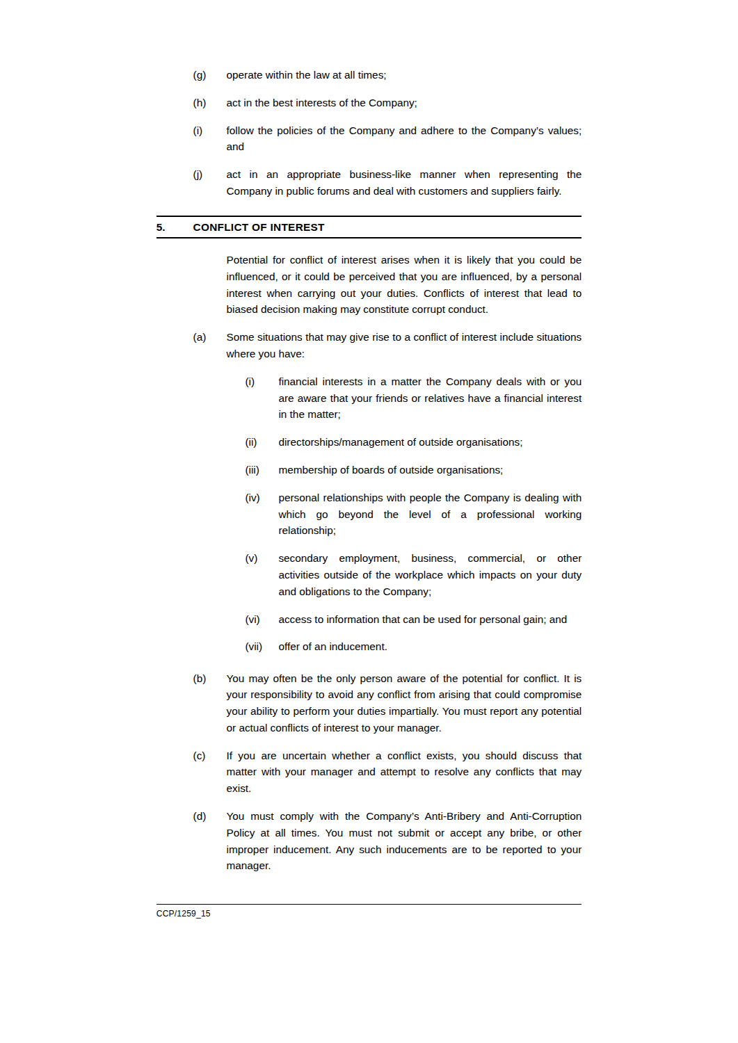(g)
operate within the law at all times;
(h)
act in the best interests of the Company;
(i)
follow the policies of the Company and adhere to the Company’s values; and
(j)
act in an appropriate business-like manner when representing the Company in public forums and deal with customers and suppliers fairly.
5.
CONFLICT OF INTEREST
Potential for conflict of interest arises when it is likely that you could be influenced, or it could be perceived that you are influenced, by a personal interest when carrying out your duties. Conflicts of interest that lead to biased decision making may constitute corrupt conduct.
(a)
Some situations that may give rise to a conflict of interest include situations where you have:
(i)
financial interests in a matter the Company deals with or you are aware that your friends or relatives have a financial interest in the matter;
(ii)
directorships/management of outside organisations;
(iii)
membership of boards of outside organisations;
(iv)
personal relationships with people the Company is dealing with which go beyond the level of a professional working relationship;
(v)
secondary employment, business, commercial, or other activities outside of the workplace which impacts on your duty and obligations to the Company;
(vi)
access to information that can be used for personal gain; and
(vii)
offer of an inducement.
(b)
You may often be the only person aware of the potential for conflict. It is your responsibility to avoid any conflict from arising that could compromise your ability to perform your duties impartially. You must report any potential or actual conflicts of interest to your manager.
(c)
If you are uncertain whether a conflict exists, you should discuss that matter with your manager and attempt to resolve any conflicts that may exist.
(d)
You must comply with the Company’s Anti-Bribery and Anti-Corruption Policy at all times. You must not submit or accept any bribe, or other improper inducement. Any such inducements are to be reported to your manager.
CCP/1259_15